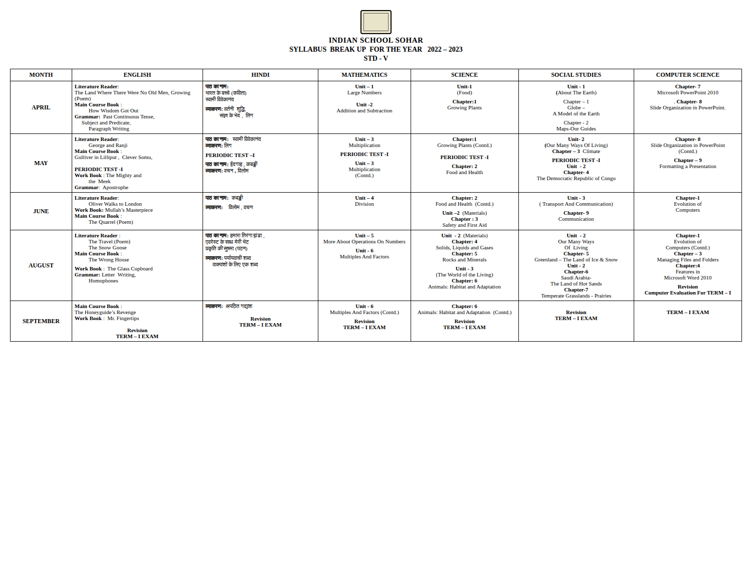INDIAN SCHOOL SOHAR
SYLLABUS BREAK UP FOR THE YEAR 2022 – 2023
STD - V
| MONTH | ENGLISH | HINDI | MATHEMATICS | SCIENCE | SOCIAL STUDIES | COMPUTER SCIENCE |
| --- | --- | --- | --- | --- | --- | --- |
| APRIL | Literature Reader : The Land Where There Were No Old Men, Growing (Poem) Main Course Book : How Wisdom Got Out Grammar: Past Continuous Tense, Subject and Predicate, Paragraph Writing | पाठ का नाम: भारत के बच्चे (कविता) स्वामी विवेकानंद व्याकरण: वर्तनी शुद्धि, संज्ञा के भेद , लिंग | Unit – 1 Large Numbers Unit -2 Addition and Subtraction | Unit-1 (Food) Chapter:1 Growing Plants | Unit - 1 ( About The Earth) Chapter – 1 Globe – A Model of the Earth Chapter - 2 Maps-Our Guides | Chapter- 7 Microsoft PowerPoint 2010 . Chapter- 8 Slide Organization in PowerPoint. |
| MAY | Literature Reader : George and Ranji Main Course Book : Gulliver in Lilliput , Clever Somu, PERIODIC TEST -I Work Book : The Mighty and the Meek Grammar : Apostrophe | पाठ का नाम: स्वामी विवेकानंद व्याकरण: लिंग PERIODIC TEST –I पाठ का नाम: ईदगाह , कबड्डी व्याकरण: वचन , विलोम | Unit – 3 Multiplication PERIODIC TEST -I Unit – 3 Multiplication (Contd.) | Chapter:1 Growing Plants (Contd.) PERIODIC TEST -I Chapter: 2 Food and Health | Unit- 2 ( Our Many Ways Of Living) Chapter – 3 Climate PERIODIC TEST -I Unit - 2 Chapter- 4 The Democratic Republic of Congo | Chapter- 8 Slide Organization in PowerPoint (Contd.) Chapter – 9 Formatting a Presentation |
| JUNE | Literature Reader : Oliver Walks to London Work Book: Mullah’s Masterpiece Main Course Book : The Quarrel (Poem) | पाठ का नाम: कबड्डी व्याकरण: विलोम , वचन | Unit – 4 Division | Chapter: 2 Food and Health (Contd.) Unit –2 (Materials) Chapter : 3 Safety and First Aid | Unit - 3 ( Transport And Communication) Chapter- 9 Communication | Chapter-1 Evolution of Computers |
| AUGUST | Literature Reader : The Travel (Poem) The Snow Goose Main Course Book : The Wrong House Work Book : The Glass Cupboard Grammar: Letter Writing, Homophones | पाठ का नाम: हमारा तिरंगा झंडा , एवरेस्ट के साथ मेरी भेंट प्रकृति की सुषमा (पठन) व्याकरण: पर्यायवाची शब्द वाक्यांशों के लिए एक शब्द | Unit – 5 More About Operations On Numbers Unit - 6 Multiples And Factors | Unit - 2 (Materials) Chapter: 4 Solids, Liquids and Gases Chapter: 5 Rocks and Minerals Unit - 3 (The World of the Living) Chapter: 6 Animals: Habitat and Adaptation | Unit - 2 Our Many Ways Of Living Chapter- 5 Greenland – The Land of Ice & Snow Unit - 2 Chapter-6 Saudi Arabia- The Land of Hot Sands Chapter-7 Temperate Grasslands - Prairies | Chapter-1 Evolution of Computers (Contd.) Chapter – 3 Managing Files and Folders Chapter:4 Features in Microsoft Word 2010 Revision Computer Evaluation For TERM – I |
| SEPTEMBER | Main Course Book : The Honeyguide’s Revenge Work Book : Mr. Fingertips Revision TERM – I EXAM | व्याकरण: अपठित गद्यांश Revision TERM – I EXAM | Unit - 6 Multiples And Factors (Contd.) Revision TERM – I EXAM | Chapter: 6 Animals: Habitat and Adaptation (Contd.) Revision TERM – I EXAM | Revision TERM – I EXAM | TERM – I EXAM |